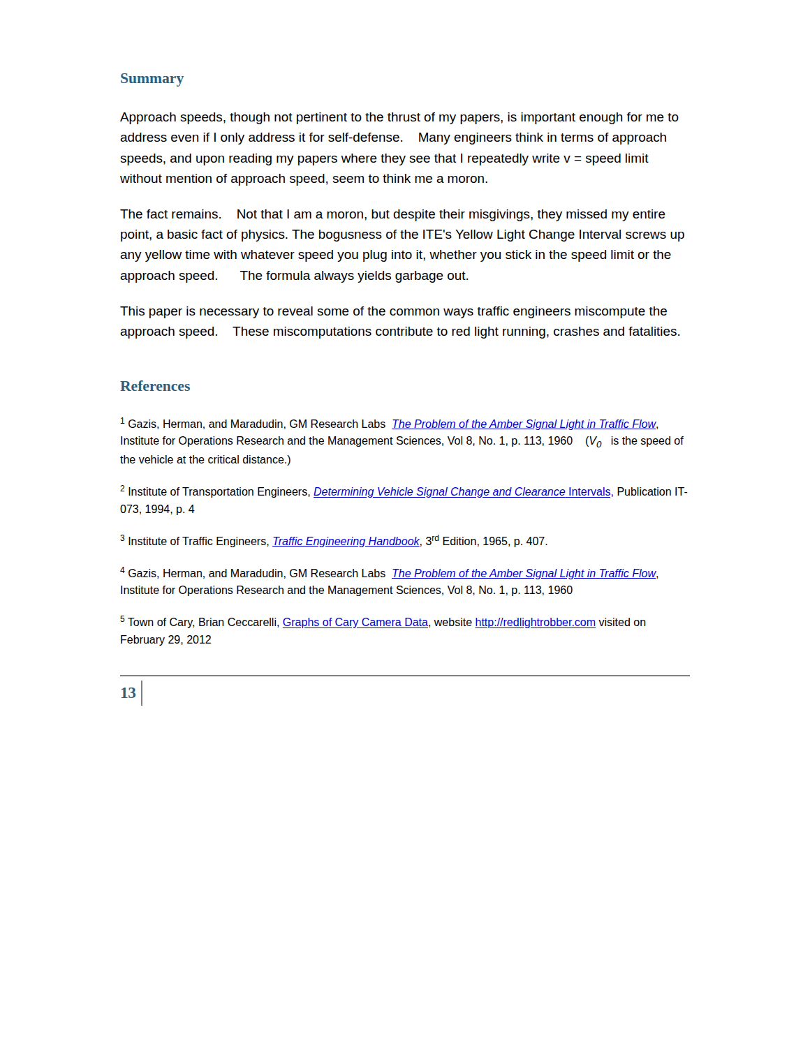Summary
Approach speeds, though not pertinent to the thrust of my papers, is important enough for me to address even if I only address it for self-defense. Many engineers think in terms of approach speeds, and upon reading my papers where they see that I repeatedly write v = speed limit without mention of approach speed, seem to think me a moron.
The fact remains. Not that I am a moron, but despite their misgivings, they missed my entire point, a basic fact of physics. The bogusness of the ITE's Yellow Light Change Interval screws up any yellow time with whatever speed you plug into it, whether you stick in the speed limit or the approach speed. The formula always yields garbage out.
This paper is necessary to reveal some of the common ways traffic engineers miscompute the approach speed. These miscomputations contribute to red light running, crashes and fatalities.
References
1 Gazis, Herman, and Maradudin, GM Research Labs The Problem of the Amber Signal Light in Traffic Flow, Institute for Operations Research and the Management Sciences, Vol 8, No. 1, p. 113, 1960 (V0 is the speed of the vehicle at the critical distance.)
2 Institute of Transportation Engineers, Determining Vehicle Signal Change and Clearance Intervals, Publication IT-073, 1994, p. 4
3 Institute of Traffic Engineers, Traffic Engineering Handbook, 3rd Edition, 1965, p. 407.
4 Gazis, Herman, and Maradudin, GM Research Labs The Problem of the Amber Signal Light in Traffic Flow, Institute for Operations Research and the Management Sciences, Vol 8, No. 1, p. 113, 1960
5 Town of Cary, Brian Ceccarelli, Graphs of Cary Camera Data, website http://redlightrobber.com visited on February 29, 2012
13